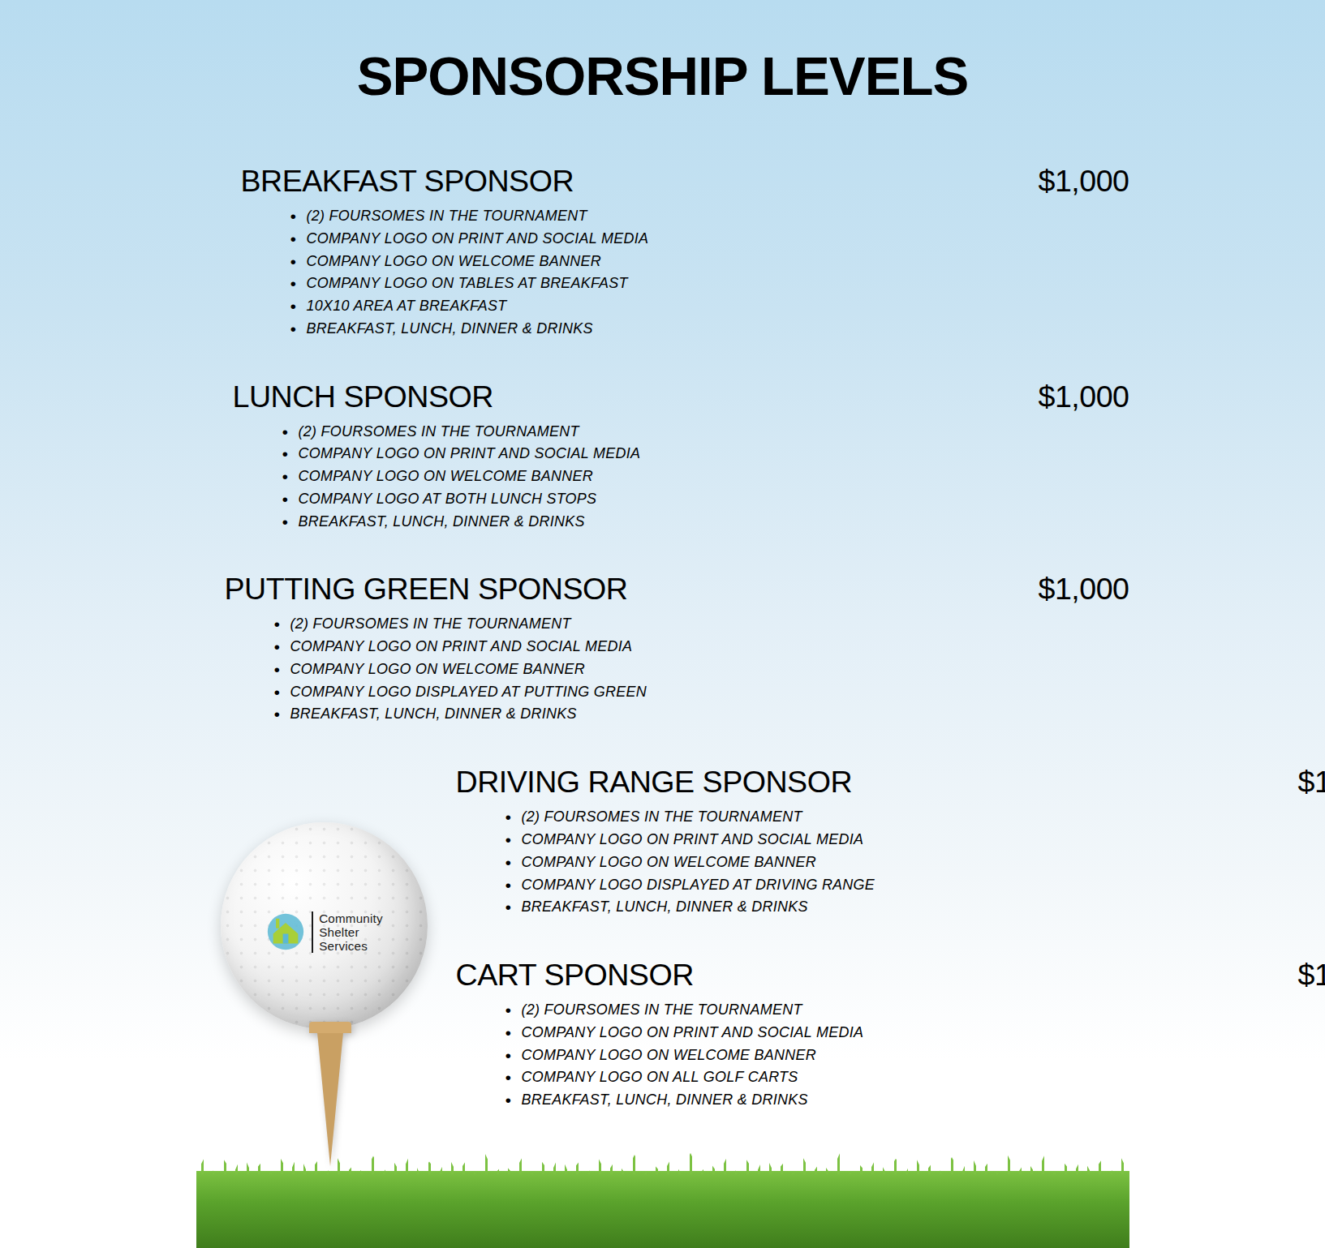SPONSORSHIP LEVELS
BREAKFAST SPONSOR
$1,000
(2) FOURSOMES IN THE TOURNAMENT
COMPANY LOGO ON PRINT AND SOCIAL MEDIA
COMPANY LOGO ON WELCOME BANNER
COMPANY LOGO ON TABLES AT BREAKFAST
10X10 AREA AT BREAKFAST
BREAKFAST, LUNCH, DINNER & DRINKS
LUNCH SPONSOR
$1,000
(2) FOURSOMES IN THE TOURNAMENT
COMPANY LOGO ON PRINT AND SOCIAL MEDIA
COMPANY LOGO ON WELCOME BANNER
COMPANY LOGO AT BOTH LUNCH STOPS
BREAKFAST, LUNCH, DINNER & DRINKS
PUTTING GREEN SPONSOR
$1,000
(2) FOURSOMES IN THE TOURNAMENT
COMPANY LOGO ON PRINT AND SOCIAL MEDIA
COMPANY LOGO ON WELCOME BANNER
COMPANY LOGO DISPLAYED AT PUTTING GREEN
BREAKFAST, LUNCH, DINNER & DRINKS
DRIVING RANGE SPONSOR
$1,000
(2) FOURSOMES IN THE TOURNAMENT
COMPANY LOGO ON PRINT AND SOCIAL MEDIA
COMPANY LOGO ON WELCOME BANNER
COMPANY LOGO DISPLAYED AT DRIVING RANGE
BREAKFAST, LUNCH, DINNER & DRINKS
CART SPONSOR
$1,000
(2) FOURSOMES IN THE TOURNAMENT
COMPANY LOGO ON PRINT AND SOCIAL MEDIA
COMPANY LOGO ON WELCOME BANNER
COMPANY LOGO ON ALL GOLF CARTS
BREAKFAST, LUNCH, DINNER & DRINKS
Community
Shelter
Services